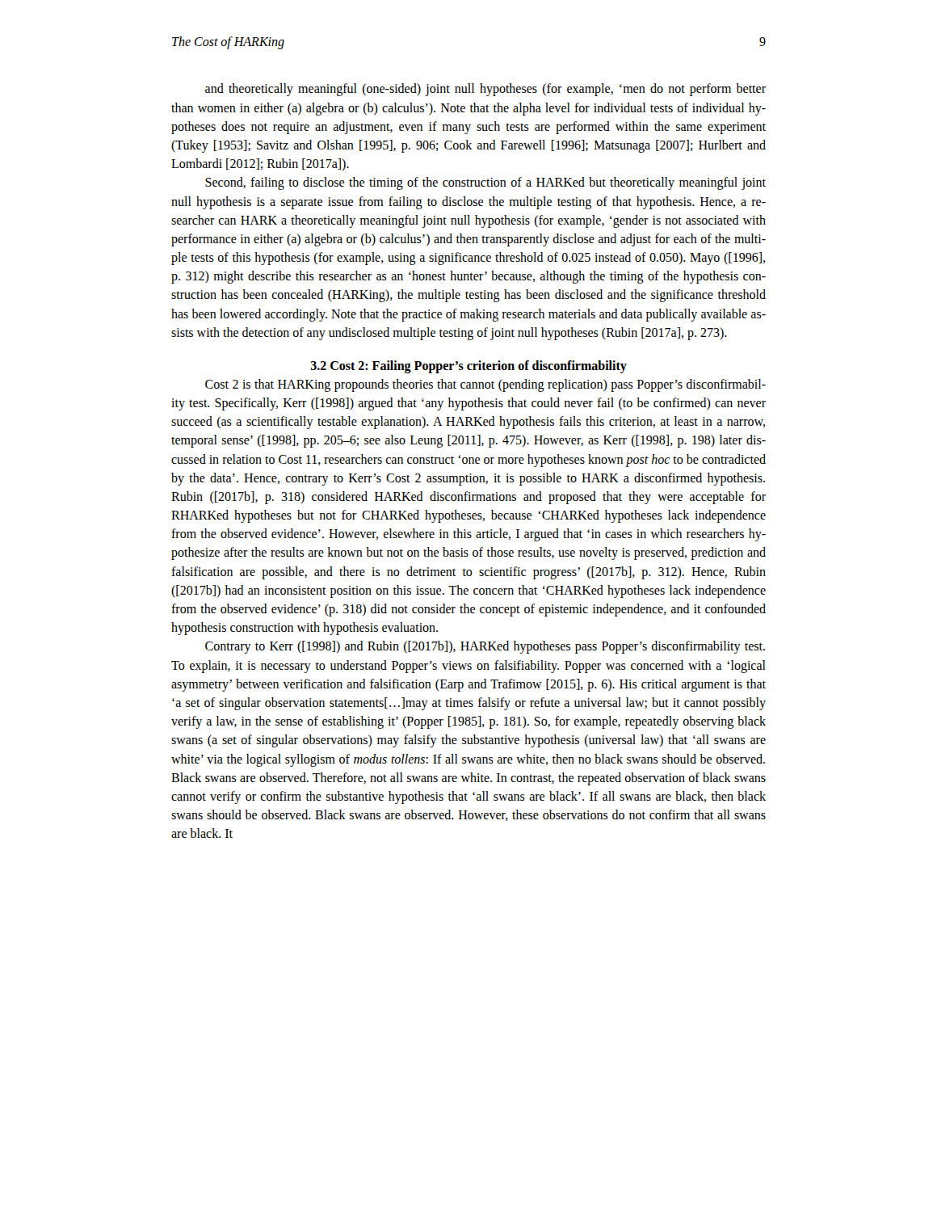The Cost of HARKing 9
and theoretically meaningful (one-sided) joint null hypotheses (for example, ‘men do not perform better than women in either (a) algebra or (b) calculus’). Note that the alpha level for individual tests of individual hypotheses does not require an adjustment, even if many such tests are performed within the same experiment (Tukey [1953]; Savitz and Olshan [1995], p. 906; Cook and Farewell [1996]; Matsunaga [2007]; Hurlbert and Lombardi [2012]; Rubin [2017a]).
Second, failing to disclose the timing of the construction of a HARKed but theoretically meaningful joint null hypothesis is a separate issue from failing to disclose the multiple testing of that hypothesis. Hence, a researcher can HARK a theoretically meaningful joint null hypothesis (for example, ‘gender is not associated with performance in either (a) algebra or (b) calculus’) and then transparently disclose and adjust for each of the multiple tests of this hypothesis (for example, using a significance threshold of 0.025 instead of 0.050). Mayo ([1996], p. 312) might describe this researcher as an ‘honest hunter’ because, although the timing of the hypothesis construction has been concealed (HARKing), the multiple testing has been disclosed and the significance threshold has been lowered accordingly. Note that the practice of making research materials and data publically available assists with the detection of any undisclosed multiple testing of joint null hypotheses (Rubin [2017a], p. 273).
3.2 Cost 2: Failing Popper’s criterion of disconfirmability
Cost 2 is that HARKing propounds theories that cannot (pending replication) pass Popper’s disconfirmability test. Specifically, Kerr ([1998]) argued that ‘any hypothesis that could never fail (to be confirmed) can never succeed (as a scientifically testable explanation). A HARKed hypothesis fails this criterion, at least in a narrow, temporal sense’ ([1998], pp. 205–6; see also Leung [2011], p. 475). However, as Kerr ([1998], p. 198) later discussed in relation to Cost 11, researchers can construct ‘one or more hypotheses known post hoc to be contradicted by the data’. Hence, contrary to Kerr’s Cost 2 assumption, it is possible to HARK a disconfirmed hypothesis. Rubin ([2017b], p. 318) considered HARKed disconfirmations and proposed that they were acceptable for RHARKed hypotheses but not for CHARKed hypotheses, because ‘CHARKed hypotheses lack independence from the observed evidence’. However, elsewhere in this article, I argued that ‘in cases in which researchers hypothesize after the results are known but not on the basis of those results, use novelty is preserved, prediction and falsification are possible, and there is no detriment to scientific progress’ ([2017b], p. 312). Hence, Rubin ([2017b]) had an inconsistent position on this issue. The concern that ‘CHARKed hypotheses lack independence from the observed evidence’ (p. 318) did not consider the concept of epistemic independence, and it confounded hypothesis construction with hypothesis evaluation.
Contrary to Kerr ([1998]) and Rubin ([2017b]), HARKed hypotheses pass Popper’s disconfirmability test. To explain, it is necessary to understand Popper’s views on falsifiability. Popper was concerned with a ‘logical asymmetry’ between verification and falsification (Earp and Trafimow [2015], p. 6). His critical argument is that ‘a set of singular observation statements[…]may at times falsify or refute a universal law; but it cannot possibly verify a law, in the sense of establishing it’ (Popper [1985], p. 181). So, for example, repeatedly observing black swans (a set of singular observations) may falsify the substantive hypothesis (universal law) that ‘all swans are white’ via the logical syllogism of modus tollens: If all swans are white, then no black swans should be observed. Black swans are observed. Therefore, not all swans are white. In contrast, the repeated observation of black swans cannot verify or confirm the substantive hypothesis that ‘all swans are black’. If all swans are black, then black swans should be observed. Black swans are observed. However, these observations do not confirm that all swans are black. It